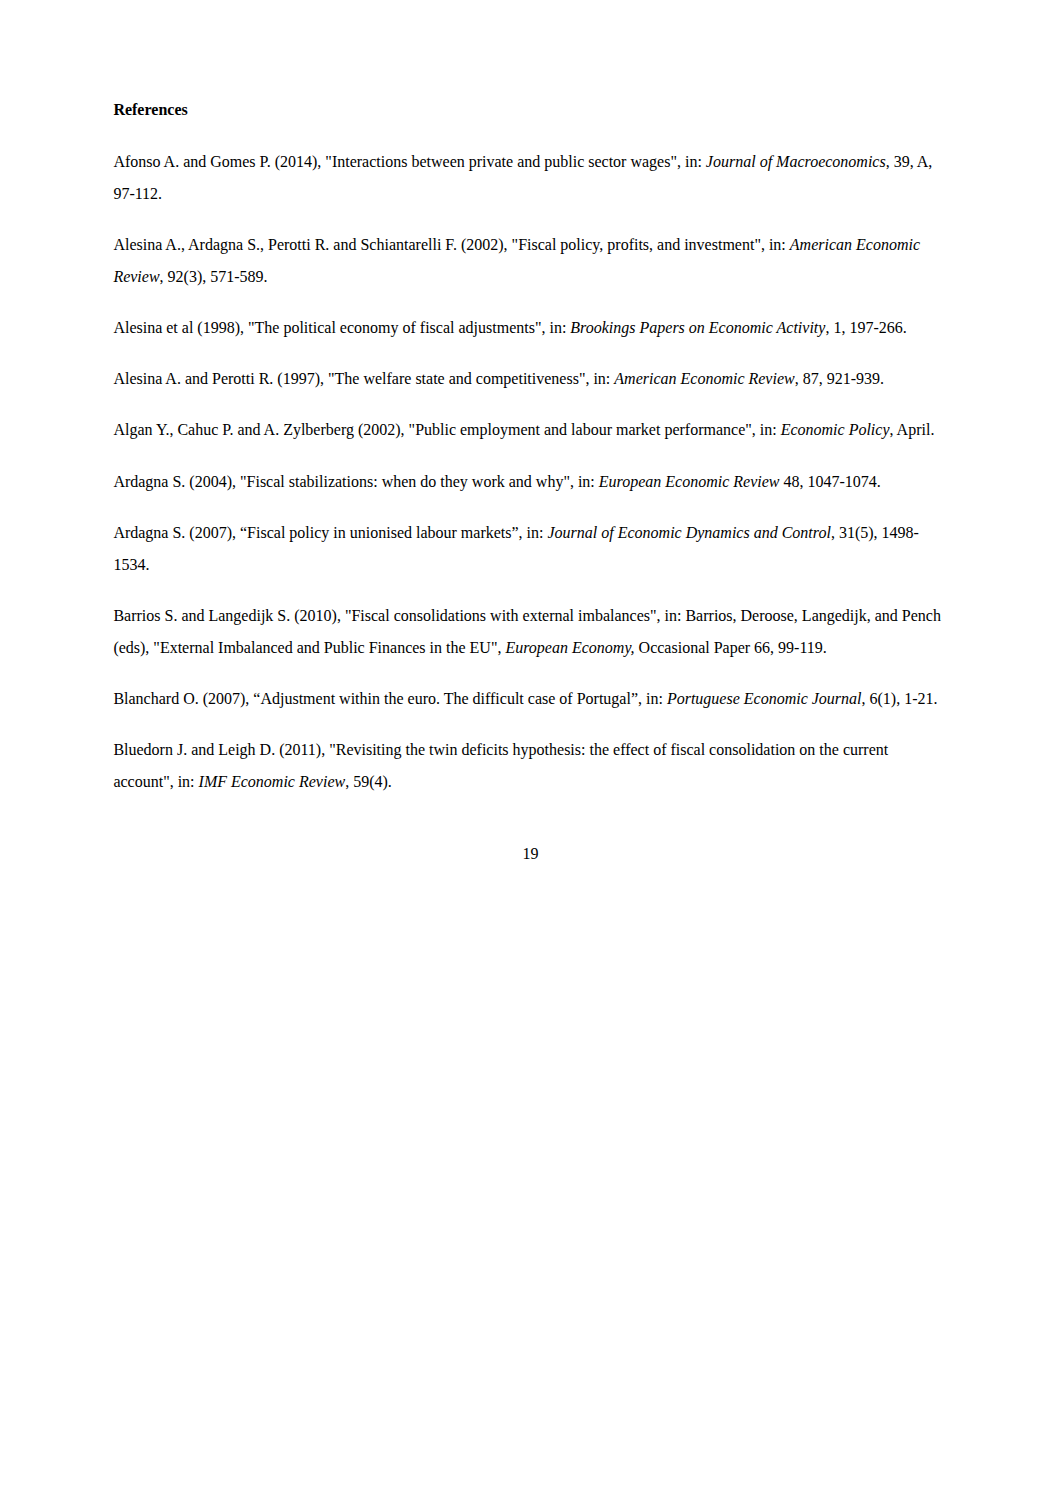References
Afonso A. and Gomes P. (2014), "Interactions between private and public sector wages", in: Journal of Macroeconomics, 39, A, 97-112.
Alesina A., Ardagna S., Perotti R. and Schiantarelli F. (2002), "Fiscal policy, profits, and investment", in: American Economic Review, 92(3), 571-589.
Alesina et al (1998), "The political economy of fiscal adjustments", in: Brookings Papers on Economic Activity, 1, 197-266.
Alesina A. and Perotti R. (1997), "The welfare state and competitiveness", in: American Economic Review, 87, 921-939.
Algan Y., Cahuc P. and A. Zylberberg (2002), "Public employment and labour market performance", in: Economic Policy, April.
Ardagna S. (2004), "Fiscal stabilizations: when do they work and why", in: European Economic Review 48, 1047-1074.
Ardagna S. (2007), “Fiscal policy in unionised labour markets”, in: Journal of Economic Dynamics and Control, 31(5), 1498-1534.
Barrios S. and Langedijk S. (2010), "Fiscal consolidations with external imbalances", in: Barrios, Deroose, Langedijk, and Pench (eds), "External Imbalanced and Public Finances in the EU", European Economy, Occasional Paper 66, 99-119.
Blanchard O. (2007), “Adjustment within the euro. The difficult case of Portugal”, in: Portuguese Economic Journal, 6(1), 1-21.
Bluedorn J. and Leigh D. (2011), "Revisiting the twin deficits hypothesis: the effect of fiscal consolidation on the current account", in: IMF Economic Review, 59(4).
19